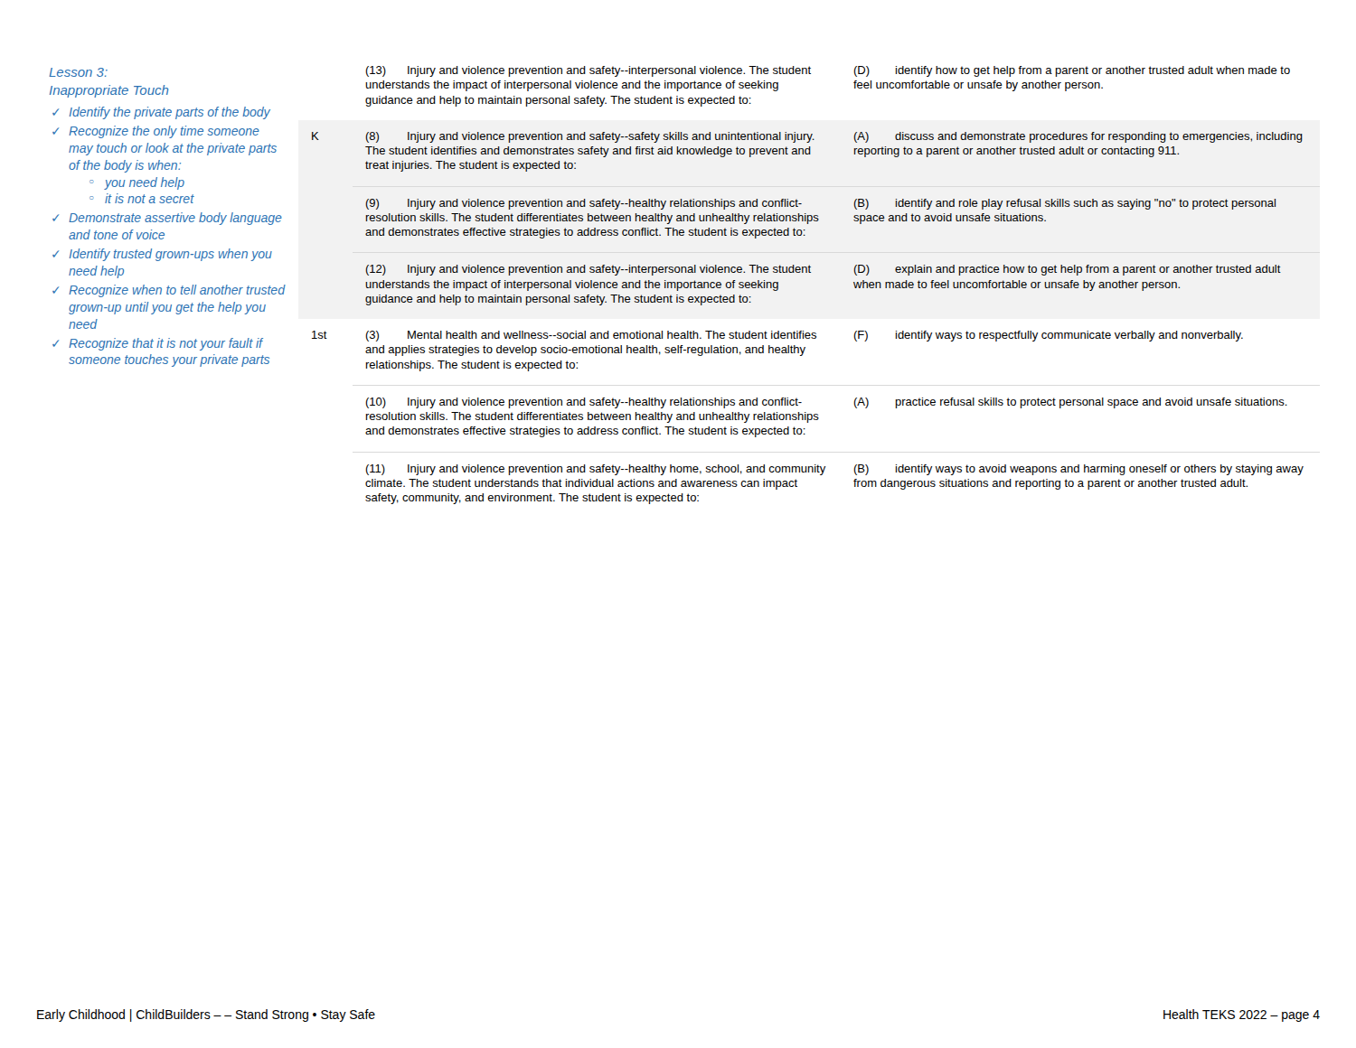| Lesson 3: Inappropriate Touch Identify the private parts of the body Recognize the only time someone may touch or look at the private parts of the body is when: you need help it is not a secret Demonstrate assertive body language and tone of voice Identify trusted grown-ups when you need help Recognize when to tell another trusted grown-up until you get the help you need Recognize that it is not your fault if someone touches your private parts | | (13) Injury and violence prevention and safety--interpersonal violence. The student understands the impact of interpersonal violence and the importance of seeking guidance and help to maintain personal safety. The student is expected to: | (D) identify how to get help from a parent or another trusted adult when made to feel uncomfortable or unsafe by another person. |
| K | (8) Injury and violence prevention and safety--safety skills and unintentional injury. The student identifies and demonstrates safety and first aid knowledge to prevent and treat injuries. The student is expected to: | (A) discuss and demonstrate procedures for responding to emergencies, including reporting to a parent or another trusted adult or contacting 911. |
| | (9) Injury and violence prevention and safety--healthy relationships and conflict-resolution skills. The student differentiates between healthy and unhealthy relationships and demonstrates effective strategies to address conflict. The student is expected to: | (B) identify and role play refusal skills such as saying "no" to protect personal space and to avoid unsafe situations. |
| | (12) Injury and violence prevention and safety--interpersonal violence. The student understands the impact of interpersonal violence and the importance of seeking guidance and help to maintain personal safety. The student is expected to: | (D) explain and practice how to get help from a parent or another trusted adult when made to feel uncomfortable or unsafe by another person. |
| 1st | (3) Mental health and wellness--social and emotional health. The student identifies and applies strategies to develop socio-emotional health, self-regulation, and healthy relationships. The student is expected to: | (F) identify ways to respectfully communicate verbally and nonverbally. |
| | (10) Injury and violence prevention and safety--healthy relationships and conflict-resolution skills. The student differentiates between healthy and unhealthy relationships and demonstrates effective strategies to address conflict. The student is expected to: | (A) practice refusal skills to protect personal space and avoid unsafe situations. |
| | (11) Injury and violence prevention and safety--healthy home, school, and community climate. The student understands that individual actions and awareness can impact safety, community, and environment. The student is expected to: | (B) identify ways to avoid weapons and harming oneself or others by staying away from dangerous situations and reporting to a parent or another trusted adult. |
Early Childhood | ChildBuilders – – Stand Strong • Stay Safe Health TEKS 2022 – page 4